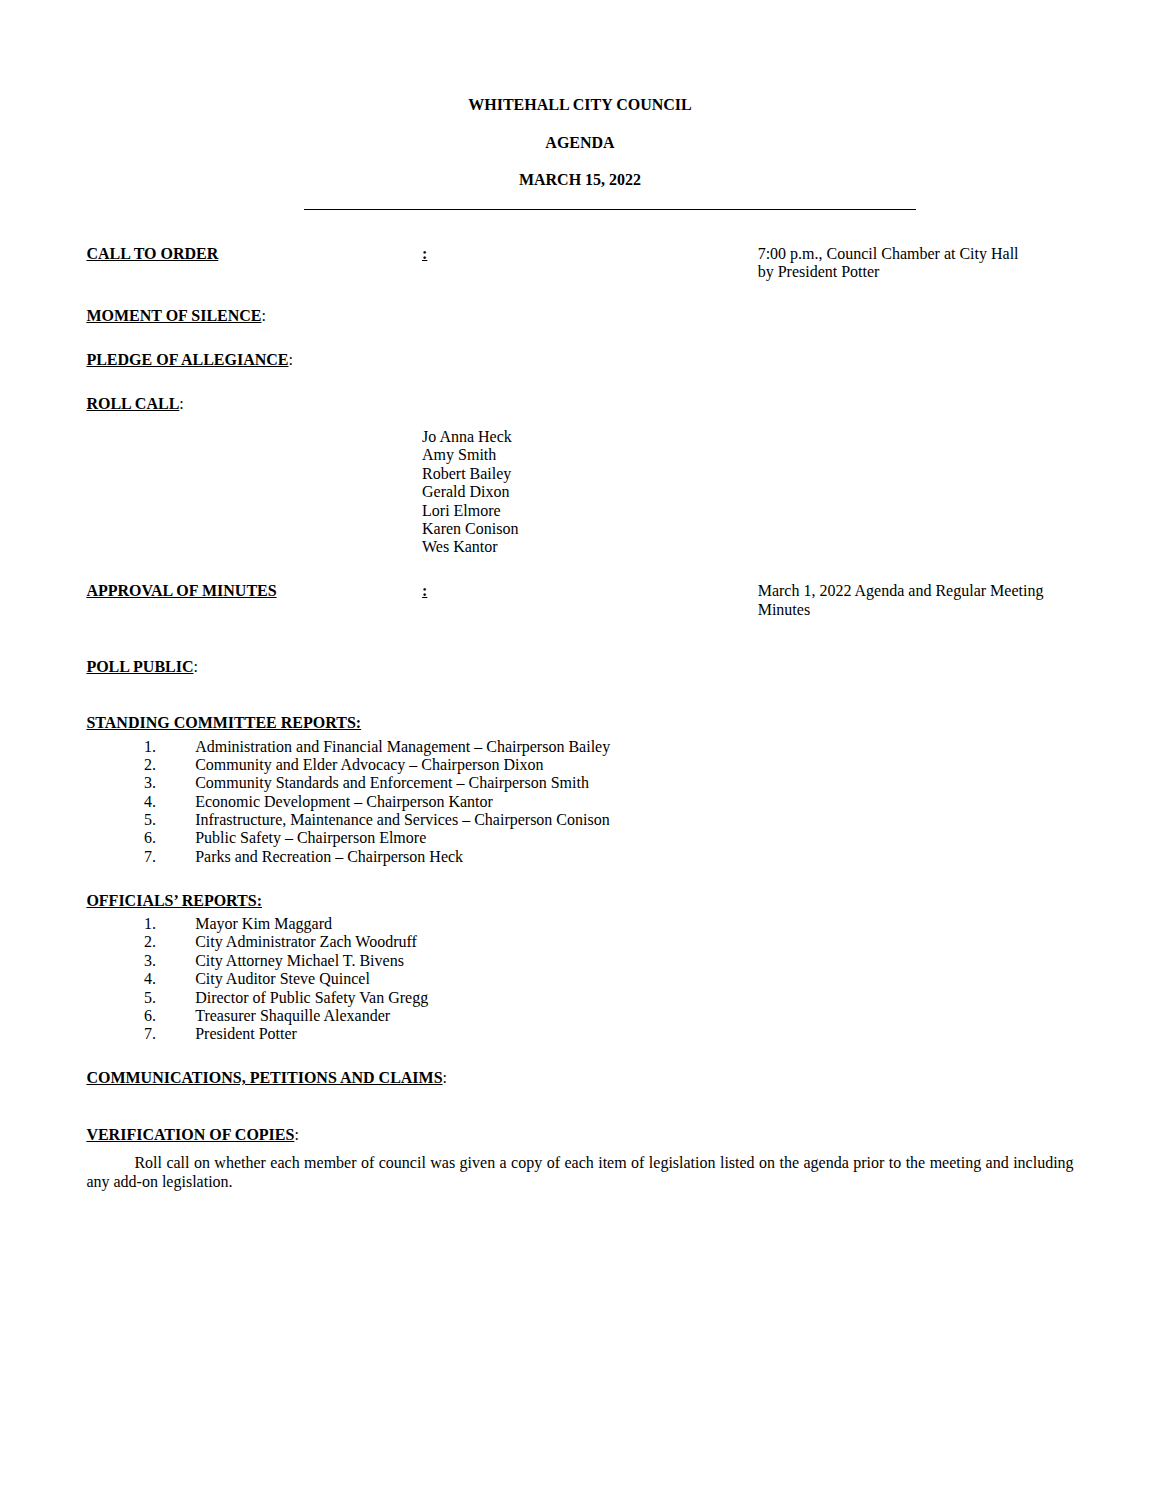WHITEHALL CITY COUNCIL
AGENDA
MARCH 15, 2022
CALL TO ORDER: 7:00 p.m., Council Chamber at City Hall
by President Potter
MOMENT OF SILENCE:
PLEDGE OF ALLEGIANCE:
ROLL CALL:
Jo Anna Heck
Amy Smith
Robert Bailey
Gerald Dixon
Lori Elmore
Karen Conison
Wes Kantor
APPROVAL OF MINUTES: March 1, 2022 Agenda and Regular Meeting Minutes
POLL PUBLIC:
STANDING COMMITTEE REPORTS:
Administration and Financial Management – Chairperson Bailey
Community and Elder Advocacy – Chairperson Dixon
Community Standards and Enforcement – Chairperson Smith
Economic Development – Chairperson Kantor
Infrastructure, Maintenance and Services – Chairperson Conison
Public Safety – Chairperson Elmore
Parks and Recreation – Chairperson Heck
OFFICIALS’ REPORTS:
Mayor Kim Maggard
City Administrator Zach Woodruff
City Attorney Michael T. Bivens
City Auditor Steve Quincel
Director of Public Safety Van Gregg
Treasurer Shaquille Alexander
President Potter
COMMUNICATIONS, PETITIONS AND CLAIMS:
VERIFICATION OF COPIES:
Roll call on whether each member of council was given a copy of each item of legislation listed on the agenda prior to the meeting and including any add-on legislation.